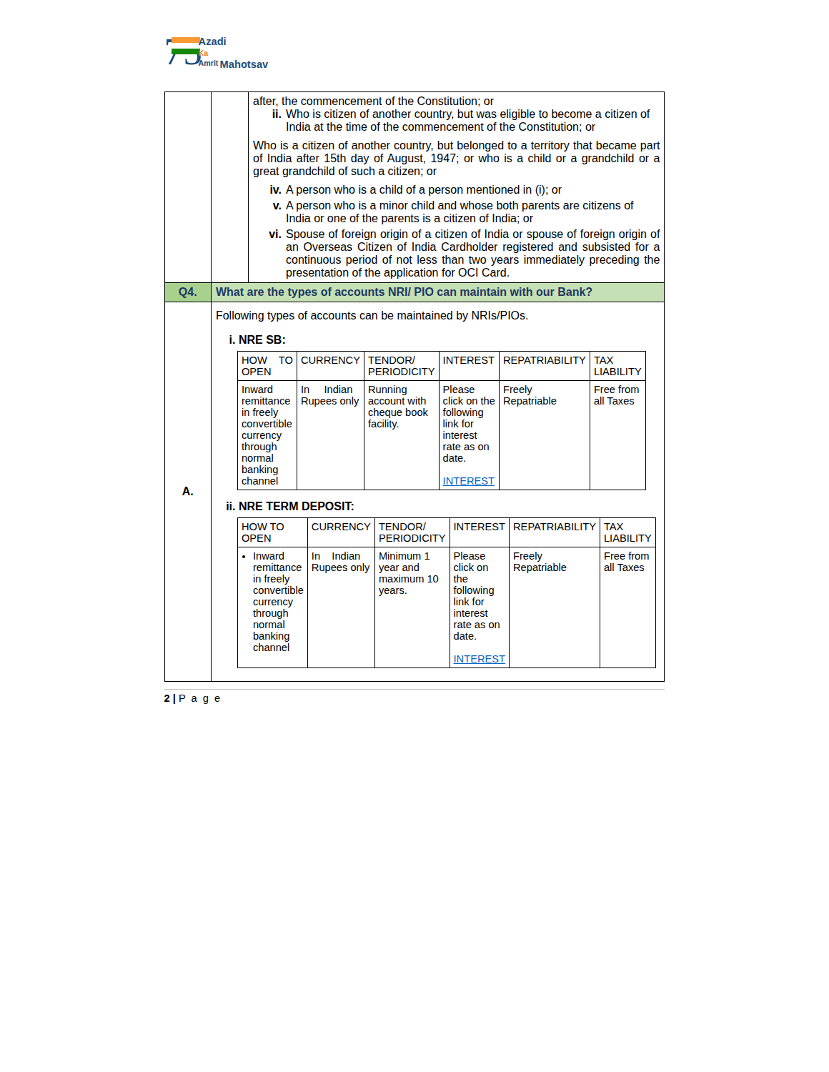75
Azadi
Ka
Amrit
Mahotsav
| | | after, the commencement of the Constitution; or / ii. / Who is citizen of another country, but was eligible to become a citizen of India at the time of the commencement of the Constitution; or / Who is a citizen of another country, but belonged to a territory that became part of India after 15th day of August, 1947; or who is a child or a grandchild or a great grandchild of such a citizen; or / iv. / A person who is a child of a person mentioned in (i); or / / v. / A person who is a minor child and whose both parents are citizens of India or one of the parents is a citizen of India; or / / vi. / Spouse of foreign origin of a citizen of India or spouse of foreign origin of an Overseas Citizen of India Cardholder registered and subsisted for a continuous period of not less than two years immediately preceding the presentation of the application for OCI Card. / |
| Q4. | What are the types of accounts NRI/ PIO can maintain with our Bank? |
| A. | Following types of accounts can be maintained by NRIs/PIOs. NRE SB: / HOW TO OPEN / CURRENCY / TENDOR/ PERIODICITY / INTEREST / REPATRIABILITY / TAX LIABILITY / / --- / --- / --- / --- / --- / --- / / Inward remittance in freely convertible currency through normal banking channel / In Indian Rupees only / Running account with cheque book facility. / Please click on the following link for interest rate as on date. INTEREST / Freely Repatriable / Free from all Taxes / NRE TERM DEPOSIT: / HOW TO OPEN / CURRENCY / TENDOR/ PERIODICITY / INTEREST / REPATRIABILITY / TAX LIABILITY / / --- / --- / --- / --- / --- / --- / / Inward remittance in freely convertible currency through normal banking channel / In Indian Rupees only / Minimum 1 year and maximum 10 years. / Please click on the following link for interest rate as on date. INTEREST / Freely Repatriable / Free from all Taxes / |
2 | P a g e